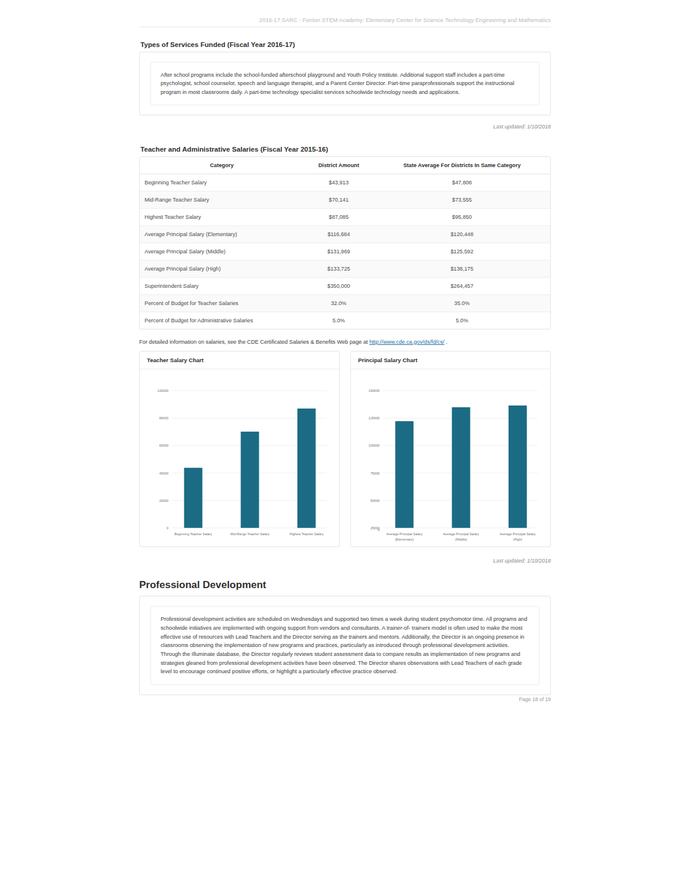2016-17 SARC - Fenton STEM Academy: Elementary Center for Science Technology Engineering and Mathematics
Types of Services Funded (Fiscal Year 2016-17)
After school programs include the school-funded afterschool playground and Youth Policy Institute. Additional support staff includes a part-time psychologist, school counselor, speech and language therapist, and a Parent Center Director. Part-time paraprofessionals support the instructional program in most classrooms daily. A part-time technology specialist services schoolwide technology needs and applications.
Last updated: 1/10/2018
Teacher and Administrative Salaries (Fiscal Year 2015-16)
| Category | District Amount | State Average For Districts In Same Category |
| --- | --- | --- |
| Beginning Teacher Salary | $43,913 | $47,808 |
| Mid-Range Teacher Salary | $70,141 | $73,555 |
| Highest Teacher Salary | $87,085 | $95,850 |
| Average Principal Salary (Elementary) | $116,684 | $120,448 |
| Average Principal Salary (Middle) | $131,969 | $125,592 |
| Average Principal Salary (High) | $133,725 | $138,175 |
| Superintendent Salary | $350,000 | $264,457 |
| Percent of Budget for Teacher Salaries | 32.0% | 35.0% |
| Percent of Budget for Administrative Salaries | 5.0% | 5.0% |
For detailed information on salaries, see the CDE Certificated Salaries & Benefits Web page at http://www.cde.ca.gov/ds/fd/cs/ .
Teacher Salary Chart
100000 80000 60000 40000 20000 0 Beginning Teacher Salary Mid-Range Teacher Salary Highest Teacher Salary
Principal Salary Chart
150000 125000 100000 75000 50000 25000 0 0 Average Principal Salary (Elementary) Average Principal Salary (Middle) Average Principal Salary (High)
Last updated: 1/10/2018
Professional Development
Professional development activities are scheduled on Wednesdays and supported two times a week during student psychomotor time. All programs and schoolwide initiatives are implemented with ongoing support from vendors and consultants. A trainer-of- trainers model is often used to make the most effective use of resources with Lead Teachers and the Director serving as the trainers and mentors. Additionally, the Director is an ongoing presence in classrooms observing the implementation of new programs and practices, particularly as introduced through professional development activities. Through the Illuminate database, the Director regularly reviews student assessment data to compare results as implementation of new programs and strategies gleaned from professional development activities have been observed. The Director shares observations with Lead Teachers of each grade level to encourage continued positive efforts, or highlight a particularly effective practice observed.
Page 18 of 19